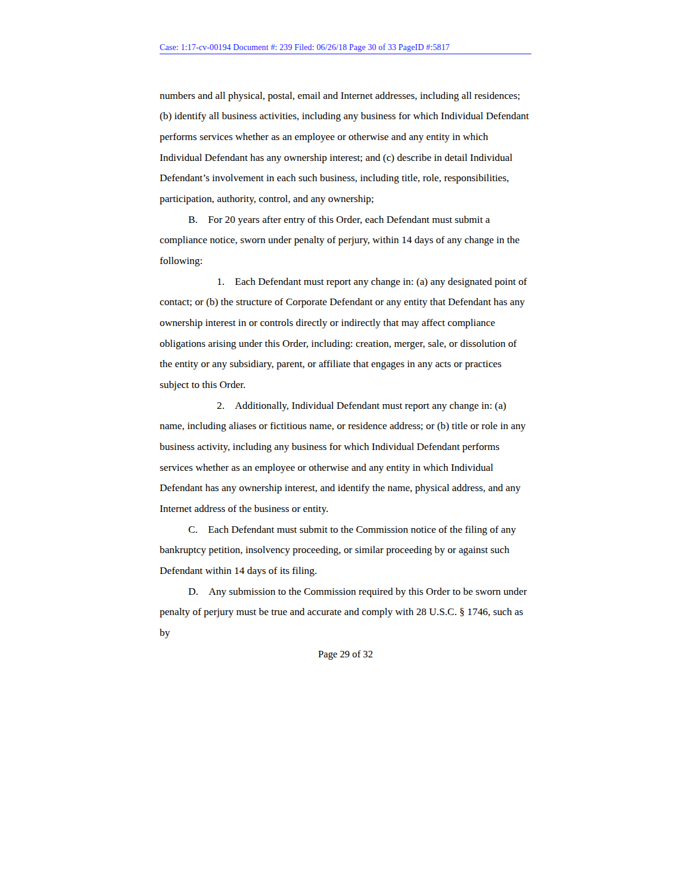Case: 1:17-cv-00194 Document #: 239 Filed: 06/26/18 Page 30 of 33 PageID #:5817
numbers and all physical, postal, email and Internet addresses, including all residences; (b) identify all business activities, including any business for which Individual Defendant performs services whether as an employee or otherwise and any entity in which Individual Defendant has any ownership interest; and (c) describe in detail Individual Defendant’s involvement in each such business, including title, role, responsibilities, participation, authority, control, and any ownership;
B. For 20 years after entry of this Order, each Defendant must submit a compliance notice, sworn under penalty of perjury, within 14 days of any change in the following:
1. Each Defendant must report any change in: (a) any designated point of contact; or (b) the structure of Corporate Defendant or any entity that Defendant has any ownership interest in or controls directly or indirectly that may affect compliance obligations arising under this Order, including: creation, merger, sale, or dissolution of the entity or any subsidiary, parent, or affiliate that engages in any acts or practices subject to this Order.
2. Additionally, Individual Defendant must report any change in: (a) name, including aliases or fictitious name, or residence address; or (b) title or role in any business activity, including any business for which Individual Defendant performs services whether as an employee or otherwise and any entity in which Individual Defendant has any ownership interest, and identify the name, physical address, and any Internet address of the business or entity.
C. Each Defendant must submit to the Commission notice of the filing of any bankruptcy petition, insolvency proceeding, or similar proceeding by or against such Defendant within 14 days of its filing.
D. Any submission to the Commission required by this Order to be sworn under penalty of perjury must be true and accurate and comply with 28 U.S.C. § 1746, such as by
Page 29 of 32